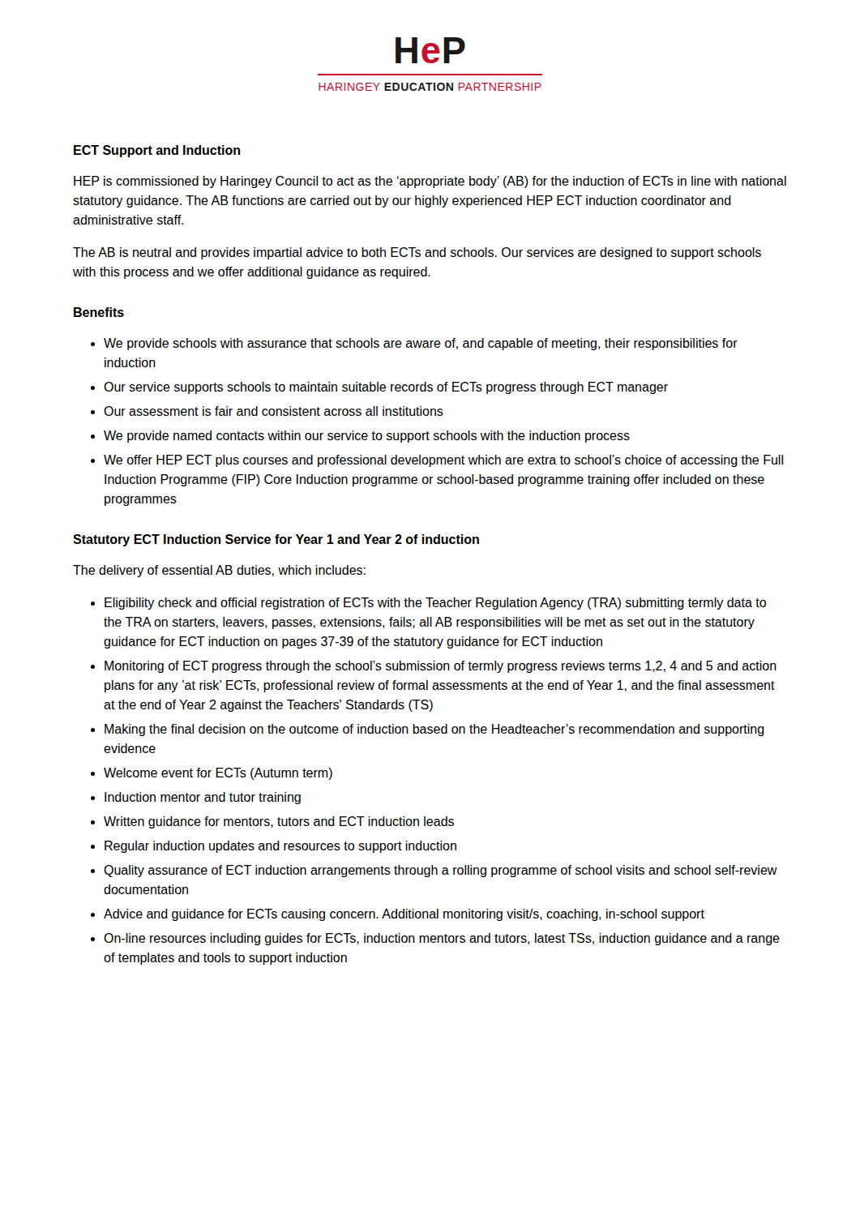He P
HARINGEY EDUCATION PARTNERSHIP
ECT Support and Induction
HEP is commissioned by Haringey Council to act as the ‘appropriate body’ (AB) for the induction of ECTs in line with national statutory guidance. The AB functions are carried out by our highly experienced HEP ECT induction coordinator and administrative staff.
The AB is neutral and provides impartial advice to both ECTs and schools. Our services are designed to support schools with this process and we offer additional guidance as required.
Benefits
We provide schools with assurance that schools are aware of, and capable of meeting, their responsibilities for induction
Our service supports schools to maintain suitable records of ECTs progress through ECT manager
Our assessment is fair and consistent across all institutions
We provide named contacts within our service to support schools with the induction process
We offer HEP ECT plus courses and professional development which are extra to school’s choice of accessing the Full Induction Programme (FIP) Core Induction programme or school-based programme training offer included on these programmes
Statutory ECT Induction Service for Year 1 and Year 2 of induction
The delivery of essential AB duties, which includes:
Eligibility check and official registration of ECTs with the Teacher Regulation Agency (TRA) submitting termly data to the TRA on starters, leavers, passes, extensions, fails; all AB responsibilities will be met as set out in the statutory guidance for ECT induction on pages 37-39 of the statutory guidance for ECT induction
Monitoring of ECT progress through the school’s submission of termly progress reviews terms 1,2, 4 and 5 and action plans for any ’at risk’ ECTs, professional review of formal assessments at the end of Year 1, and the final assessment at the end of Year 2 against the Teachers' Standards (TS)
Making the final decision on the outcome of induction based on the Headteacher’s recommendation and supporting evidence
Welcome event for ECTs (Autumn term)
Induction mentor and tutor training
Written guidance for mentors, tutors and ECT induction leads
Regular induction updates and resources to support induction
Quality assurance of ECT induction arrangements through a rolling programme of school visits and school self-review documentation
Advice and guidance for ECTs causing concern. Additional monitoring visit/s, coaching, in-school support
On-line resources including guides for ECTs, induction mentors and tutors, latest TSs, induction guidance and a range of templates and tools to support induction